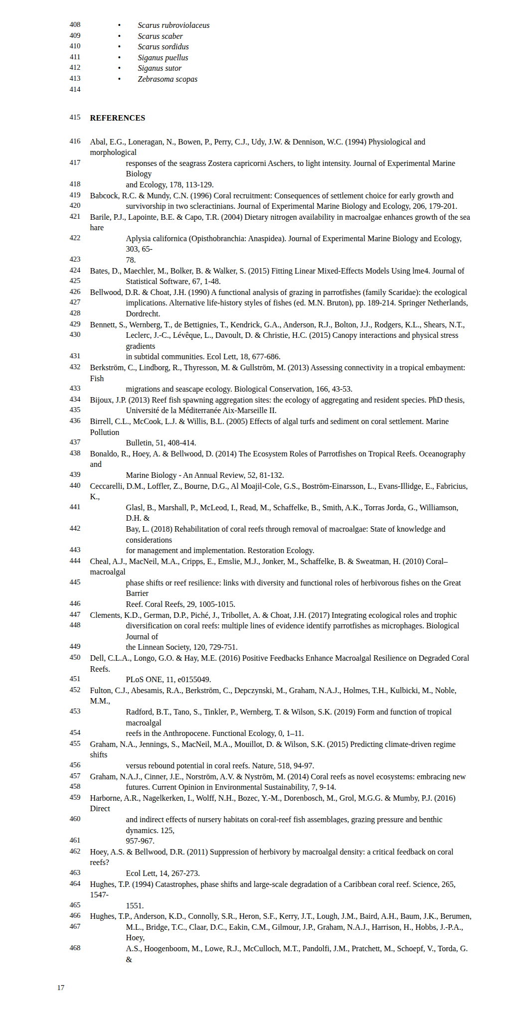408 Scarus rubroviolaceus
409 Scarus scaber
410 Scarus sordidus
411 Siganus puellus
412 Siganus sutor
413 Zebrasoma scopas
414
415
REFERENCES
416 Abal, E.G., Loneragan, N., Bowen, P., Perry, C.J., Udy, J.W. & Dennison, W.C. (1994) Physiological and morphological
417 responses of the seagrass Zostera capricorni Aschers, to light intensity. Journal of Experimental Marine Biology
418 and Ecology, 178, 113-129.
419 Babcock, R.C. & Mundy, C.N. (1996) Coral recruitment: Consequences of settlement choice for early growth and
420 survivorship in two scleractinians. Journal of Experimental Marine Biology and Ecology, 206, 179-201.
421 Barile, P.J., Lapointe, B.E. & Capo, T.R. (2004) Dietary nitrogen availability in macroalgae enhances growth of the sea hare
422 Aplysia californica (Opisthobranchia: Anaspidea). Journal of Experimental Marine Biology and Ecology, 303, 65-
42378.
424 Bates, D., Maechler, M., Bolker, B. & Walker, S. (2015) Fitting Linear Mixed-Effects Models Using lme4. Journal of
425 Statistical Software, 67, 1-48.
426 Bellwood, D.R. & Choat, J.H. (1990) A functional analysis of grazing in parrotfishes (family Scaridae): the ecological
427 implications. Alternative life-history styles of fishes (ed. M.N. Bruton), pp. 189-214. Springer Netherlands,
428 Dordrecht.
429 Bennett, S., Wernberg, T., de Bettignies, T., Kendrick, G.A., Anderson, R.J., Bolton, J.J., Rodgers, K.L., Shears, N.T.,
430 Leclerc, J.-C., Lévêque, L., Davoult, D. & Christie, H.C. (2015) Canopy interactions and physical stress gradients
431 in subtidal communities. Ecol Lett, 18, 677-686.
432 Berkström, C., Lindborg, R., Thyresson, M. & Gullström, M. (2013) Assessing connectivity in a tropical embayment: Fish
433 migrations and seascape ecology. Biological Conservation, 166, 43-53.
434 Bijoux, J.P. (2013) Reef fish spawning aggregation sites: the ecology of aggregating and resident species. PhD thesis,
435 Université de la Méditerranée Aix-Marseille II.
436 Birrell, C.L., McCook, L.J. & Willis, B.L. (2005) Effects of algal turfs and sediment on coral settlement. Marine Pollution
437 Bulletin, 51, 408-414.
438 Bonaldo, R., Hoey, A. & Bellwood, D. (2014) The Ecosystem Roles of Parrotfishes on Tropical Reefs. Oceanography and
439 Marine Biology - An Annual Review, 52, 81-132.
440 Ceccarelli, D.M., Loffler, Z., Bourne, D.G., Al Moajil-Cole, G.S., Boström-Einarsson, L., Evans-Illidge, E., Fabricius, K.,
441 Glasl, B., Marshall, P., McLeod, I., Read, M., Schaffelke, B., Smith, A.K., Torras Jorda, G., Williamson, D.H. &
442 Bay, L. (2018) Rehabilitation of coral reefs through removal of macroalgae: State of knowledge and considerations
443 for management and implementation. Restoration Ecology.
444 Cheal, A.J., MacNeil, M.A., Cripps, E., Emslie, M.J., Jonker, M., Schaffelke, B. & Sweatman, H. (2010) Coral–macroalgal
445 phase shifts or reef resilience: links with diversity and functional roles of herbivorous fishes on the Great Barrier
446 Reef. Coral Reefs, 29, 1005-1015.
447 Clements, K.D., German, D.P., Piché, J., Tribollet, A. & Choat, J.H. (2017) Integrating ecological roles and trophic
448 diversification on coral reefs: multiple lines of evidence identify parrotfishes as microphages. Biological Journal of
449 the Linnean Society, 120, 729-751.
450 Dell, C.L.A., Longo, G.O. & Hay, M.E. (2016) Positive Feedbacks Enhance Macroalgal Resilience on Degraded Coral Reefs.
451 PLoS ONE, 11, e0155049.
452 Fulton, C.J., Abesamis, R.A., Berkström, C., Depczynski, M., Graham, N.A.J., Holmes, T.H., Kulbicki, M., Noble, M.M.,
453 Radford, B.T., Tano, S., Tinkler, P., Wernberg, T. & Wilson, S.K. (2019) Form and function of tropical macroalgal
454 reefs in the Anthropocene. Functional Ecology, 0, 1–11.
455 Graham, N.A., Jennings, S., MacNeil, M.A., Mouillot, D. & Wilson, S.K. (2015) Predicting climate-driven regime shifts
456 versus rebound potential in coral reefs. Nature, 518, 94-97.
457 Graham, N.A.J., Cinner, J.E., Norström, A.V. & Nyström, M. (2014) Coral reefs as novel ecosystems: embracing new
458 futures. Current Opinion in Environmental Sustainability, 7, 9-14.
459 Harborne, A.R., Nagelkerken, I., Wolff, N.H., Bozec, Y.-M., Dorenbosch, M., Grol, M.G.G. & Mumby, P.J. (2016) Direct
460 and indirect effects of nursery habitats on coral-reef fish assemblages, grazing pressure and benthic dynamics. 125,
461957-967.
462 Hoey, A.S. & Bellwood, D.R. (2011) Suppression of herbivory by macroalgal density: a critical feedback on coral reefs?
463 Ecol Lett, 14, 267-273.
464 Hughes, T.P. (1994) Catastrophes, phase shifts and large-scale degradation of a Caribbean coral reef. Science, 265, 1547-
4651551.
466 Hughes, T.P., Anderson, K.D., Connolly, S.R., Heron, S.F., Kerry, J.T., Lough, J.M., Baird, A.H., Baum, J.K., Berumen,
467 M.L., Bridge, T.C., Claar, D.C., Eakin, C.M., Gilmour, J.P., Graham, N.A.J., Harrison, H., Hobbs, J.-P.A., Hoey,
468 A.S., Hoogenboom, M., Lowe, R.J., McCulloch, M.T., Pandolfi, J.M., Pratchett, M., Schoepf, V., Torda, G. &
17